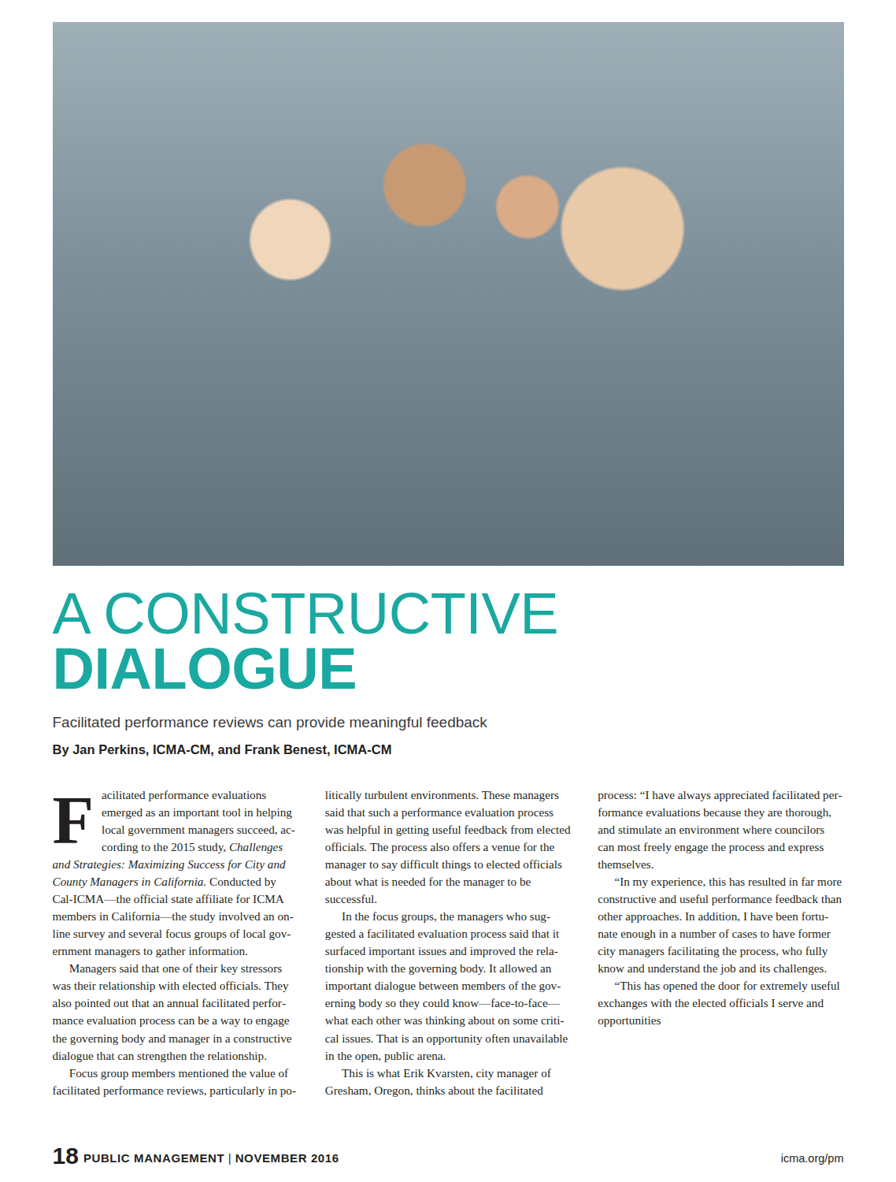A Constructive Dialogue
Facilitated performance reviews can provide meaningful feedback
By Jan Perkins, ICMA-CM, and Frank Benest, ICMA-CM
Facilitated performance evaluations emerged as an important tool in helping local government managers succeed, according to the 2015 study, Challenges and Strategies: Maximizing Success for City and County Managers in California. Conducted by Cal-ICMA—the official state affiliate for ICMA members in California—the study involved an online survey and several focus groups of local government managers to gather information.
Managers said that one of their key stressors was their relationship with elected officials. They also pointed out that an annual facilitated performance evaluation process can be a way to engage the governing body and manager in a constructive dialogue that can strengthen the relationship.
Focus group members mentioned the value of facilitated performance reviews, particularly in politically turbulent environments. These managers said that such a performance evaluation process was helpful in getting useful feedback from elected officials. The process also offers a venue for the manager to say difficult things to elected officials about what is needed for the manager to be successful.
In the focus groups, the managers who suggested a facilitated evaluation process said that it surfaced important issues and improved the relationship with the governing body. It allowed an important dialogue between members of the governing body so they could know—face-to-face—what each other was thinking about on some critical issues. That is an opportunity often unavailable in the open, public arena.
This is what Erik Kvarsten, city manager of Gresham, Oregon, thinks about the facilitated process: “I have always appreciated facilitated performance evaluations because they are thorough, and stimulate an environment where councilors can most freely engage the process and express themselves.
“In my experience, this has resulted in far more constructive and useful performance feedback than other approaches. In addition, I have been fortunate enough in a number of cases to have former city managers facilitating the process, who fully know and understand the job and its challenges.
“This has opened the door for extremely useful exchanges with the elected officials I serve and opportunities
18 Public Management | November 2016
icma.org/pm